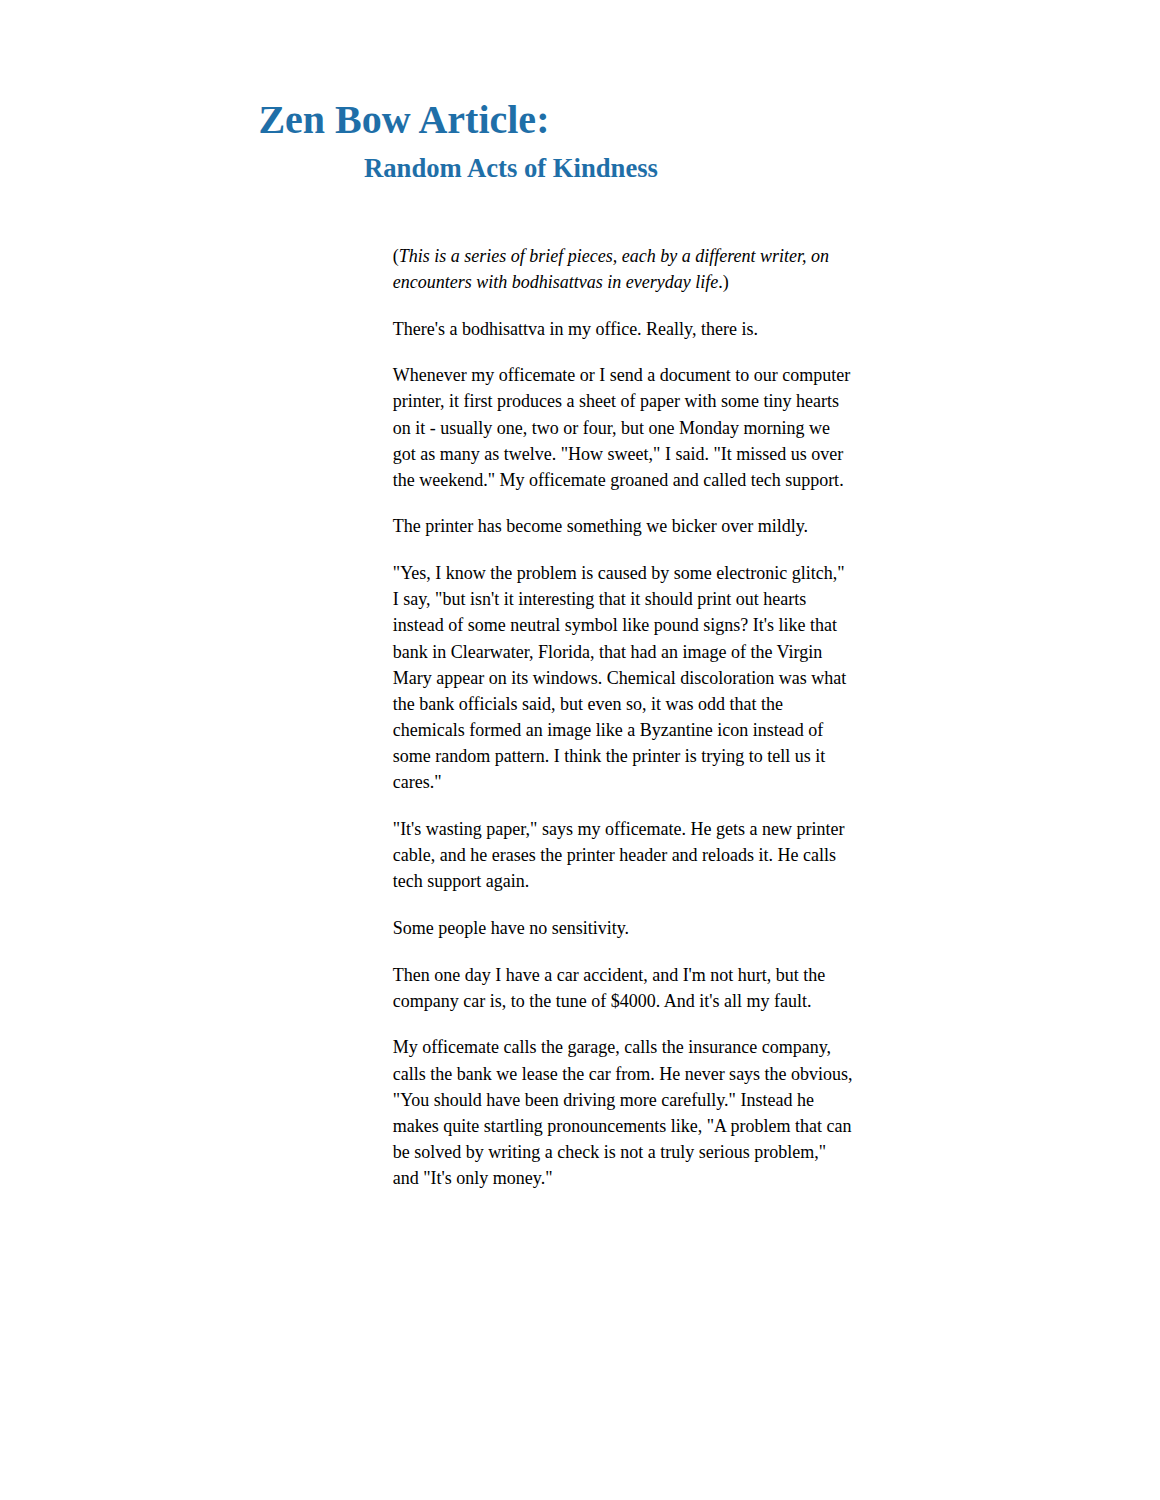Zen Bow Article:
Random Acts of Kindness
(This is a series of brief pieces, each by a different writer, on encounters with bodhisattvas in everyday life.)
There's a bodhisattva in my office. Really, there is.
Whenever my officemate or I send a document to our computer printer, it first produces a sheet of paper with some tiny hearts on it - usually one, two or four, but one Monday morning we got as many as twelve. "How sweet," I said. "It missed us over the weekend." My officemate groaned and called tech support.
The printer has become something we bicker over mildly.
"Yes, I know the problem is caused by some electronic glitch," I say, "but isn't it interesting that it should print out hearts instead of some neutral symbol like pound signs? It's like that bank in Clearwater, Florida, that had an image of the Virgin Mary appear on its windows. Chemical discoloration was what the bank officials said, but even so, it was odd that the chemicals formed an image like a Byzantine icon instead of some random pattern. I think the printer is trying to tell us it cares."
"It's wasting paper," says my officemate. He gets a new printer cable, and he erases the printer header and reloads it. He calls tech support again.
Some people have no sensitivity.
Then one day I have a car accident, and I'm not hurt, but the company car is, to the tune of $4000. And it's all my fault.
My officemate calls the garage, calls the insurance company, calls the bank we lease the car from. He never says the obvious, "You should have been driving more carefully." Instead he makes quite startling pronouncements like, "A problem that can be solved by writing a check is not a truly serious problem," and "It's only money."